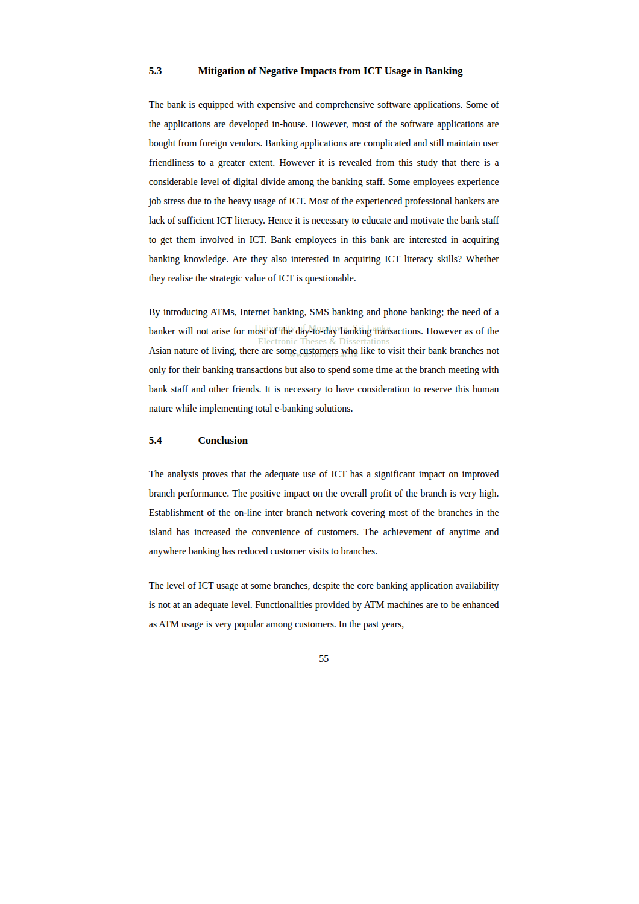University of Moratuwa, Sri Lanka.
Electronic Theses & Dissertations
www.lib.mrt.ac.lk
5.3 Mitigation of Negative Impacts from ICT Usage in Banking
The bank is equipped with expensive and comprehensive software applications. Some of the applications are developed in-house. However, most of the software applications are bought from foreign vendors. Banking applications are complicated and still maintain user friendliness to a greater extent. However it is revealed from this study that there is a considerable level of digital divide among the banking staff. Some employees experience job stress due to the heavy usage of ICT. Most of the experienced professional bankers are lack of sufficient ICT literacy. Hence it is necessary to educate and motivate the bank staff to get them involved in ICT. Bank employees in this bank are interested in acquiring banking knowledge. Are they also interested in acquiring ICT literacy skills? Whether they realise the strategic value of ICT is questionable.
By introducing ATMs, Internet banking, SMS banking and phone banking; the need of a banker will not arise for most of the day-to-day banking transactions. However as of the Asian nature of living, there are some customers who like to visit their bank branches not only for their banking transactions but also to spend some time at the branch meeting with bank staff and other friends. It is necessary to have consideration to reserve this human nature while implementing total e-banking solutions.
5.4 Conclusion
The analysis proves that the adequate use of ICT has a significant impact on improved branch performance. The positive impact on the overall profit of the branch is very high. Establishment of the on-line inter branch network covering most of the branches in the island has increased the convenience of customers. The achievement of anytime and anywhere banking has reduced customer visits to branches.
The level of ICT usage at some branches, despite the core banking application availability is not at an adequate level. Functionalities provided by ATM machines are to be enhanced as ATM usage is very popular among customers. In the past years,
55